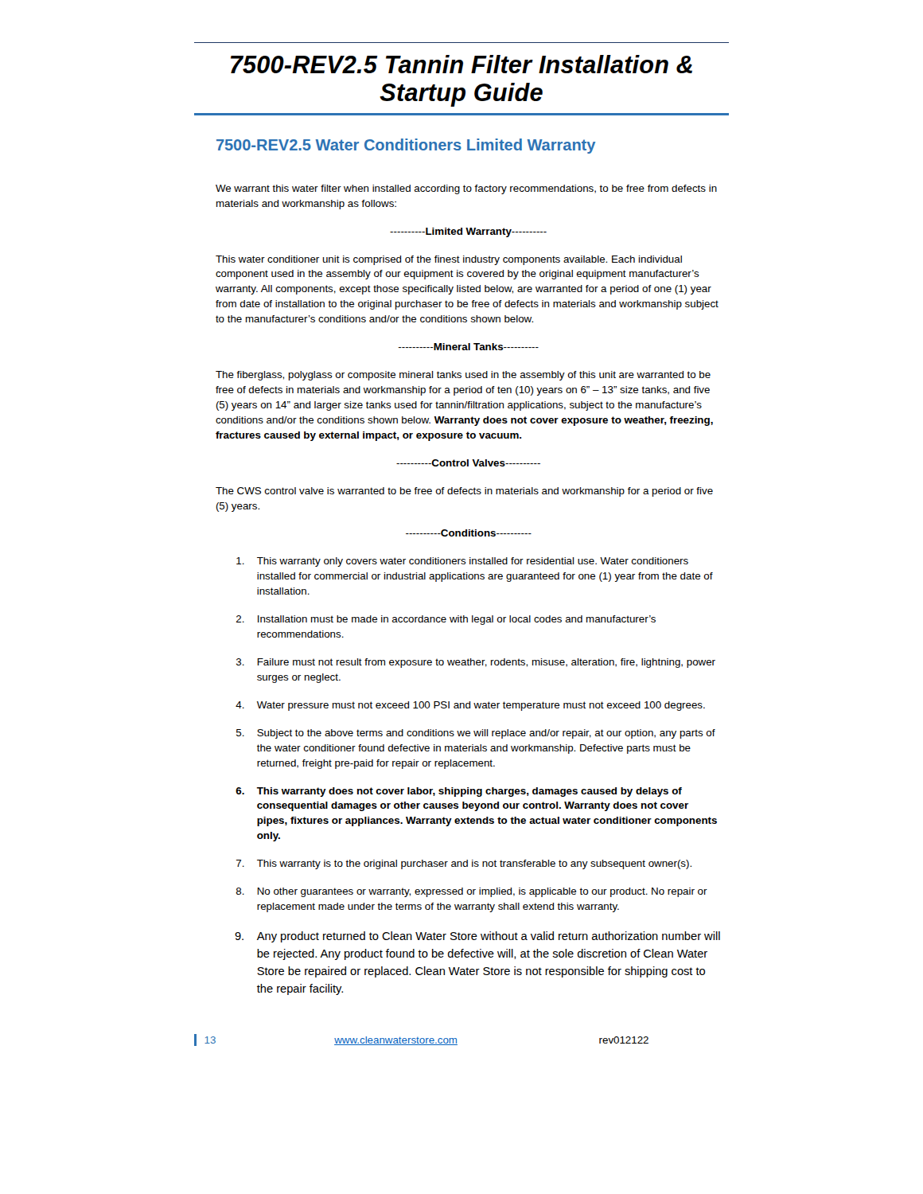7500-REV2.5 Tannin Filter Installation & Startup Guide
7500-REV2.5 Water Conditioners Limited Warranty
We warrant this water filter when installed according to factory recommendations, to be free from defects in materials and workmanship as follows:
----------Limited Warranty----------
This water conditioner unit is comprised of the finest industry components available. Each individual component used in the assembly of our equipment is covered by the original equipment manufacturer’s warranty. All components, except those specifically listed below, are warranted for a period of one (1) year from date of installation to the original purchaser to be free of defects in materials and workmanship subject to the manufacturer’s conditions and/or the conditions shown below.
----------Mineral Tanks----------
The fiberglass, polyglass or composite mineral tanks used in the assembly of this unit are warranted to be free of defects in materials and workmanship for a period of ten (10) years on 6” – 13” size tanks, and five (5) years on 14” and larger size tanks used for tannin/filtration applications, subject to the manufacture’s conditions and/or the conditions shown below. Warranty does not cover exposure to weather, freezing, fractures caused by external impact, or exposure to vacuum.
----------Control Valves----------
The CWS control valve is warranted to be free of defects in materials and workmanship for a period or five (5) years.
----------Conditions----------
This warranty only covers water conditioners installed for residential use. Water conditioners installed for commercial or industrial applications are guaranteed for one (1) year from the date of installation.
Installation must be made in accordance with legal or local codes and manufacturer’s recommendations.
Failure must not result from exposure to weather, rodents, misuse, alteration, fire, lightning, power surges or neglect.
Water pressure must not exceed 100 PSI and water temperature must not exceed 100 degrees.
Subject to the above terms and conditions we will replace and/or repair, at our option, any parts of the water conditioner found defective in materials and workmanship. Defective parts must be returned, freight pre-paid for repair or replacement.
This warranty does not cover labor, shipping charges, damages caused by delays of consequential damages or other causes beyond our control. Warranty does not cover pipes, fixtures or appliances. Warranty extends to the actual water conditioner components only.
This warranty is to the original purchaser and is not transferable to any subsequent owner(s).
No other guarantees or warranty, expressed or implied, is applicable to our product. No repair or replacement made under the terms of the warranty shall extend this warranty.
Any product returned to Clean Water Store without a valid return authorization number will be rejected. Any product found to be defective will, at the sole discretion of Clean Water Store be repaired or replaced. Clean Water Store is not responsible for shipping cost to the repair facility.
13 www.cleanwaterstore.com rev012122